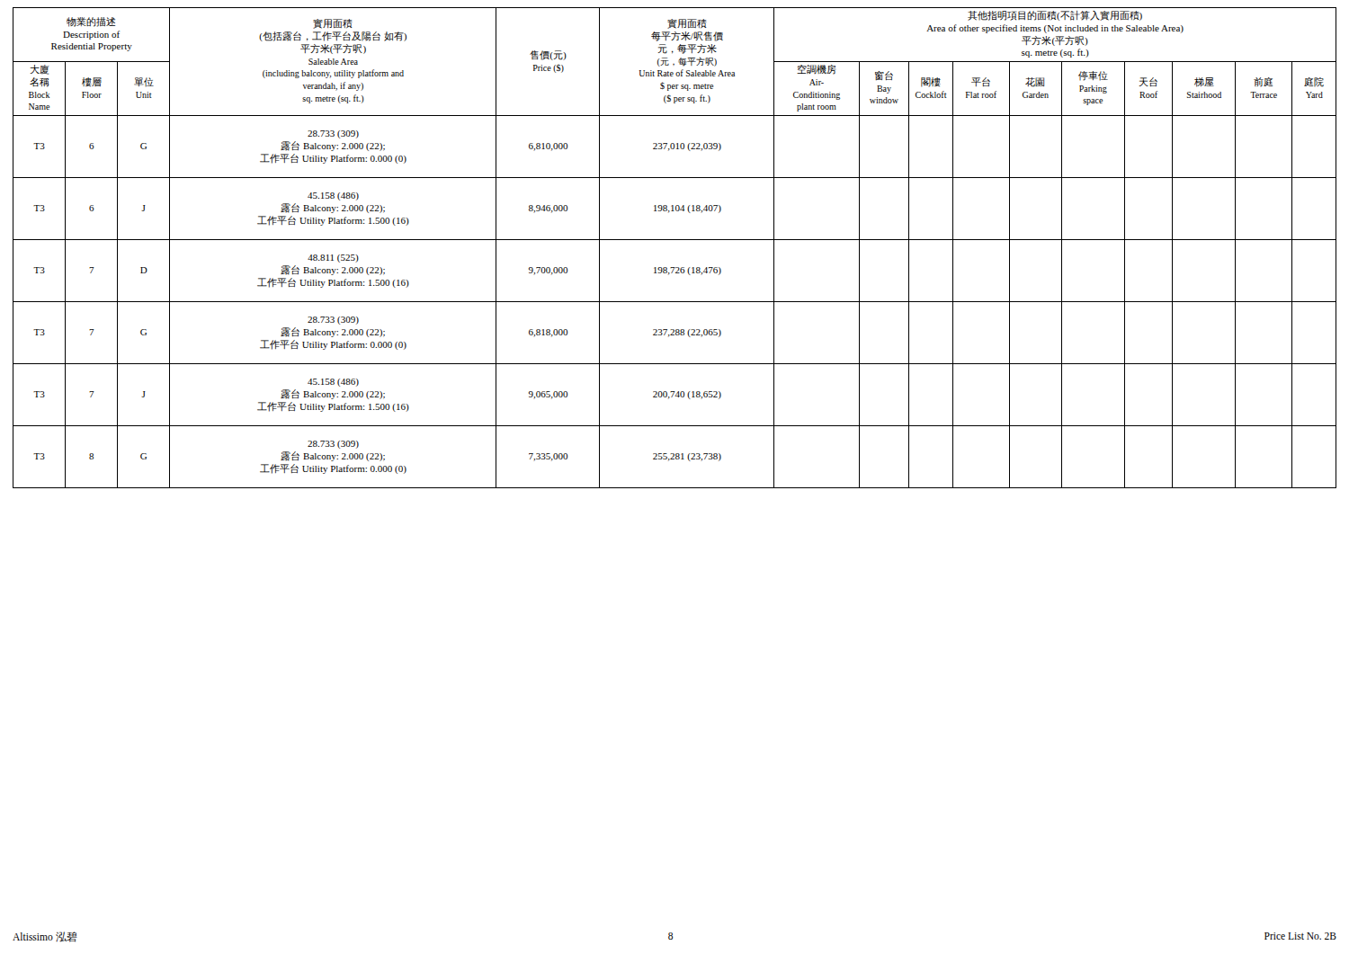| 物業的描述 Description of Residential Property | 實用面積 (包括露台，工作平台及陽台 如有) 平方米(平方呎) Saleable Area (including balcony, utility platform and verandah, if any) sq. metre (sq. ft.) | 售價(元) Price ($) | 實用面積 每平方米/呎售價 元，每平方米 (元，每平方呎) Unit Rate of Saleable Area $ per sq. metre ($ per sq. ft.) | 其他指明項目的面積(不計算入實用面積) Area of other specified items (Not included in the Saleable Area) 平方米(平方呎) sq. metre (sq. ft.) |
| --- | --- | --- | --- | --- |
| 大廈 名稱 Block Name | 樓層 Floor | 單位 Unit | 空調機房 Air- Conditioning plant room | 窗台 Bay window | 閣樓 Cockloft | 平台 Flat roof | 花園 Garden | 停車位 Parking space | 天台 Roof | 梯屋 Stairhood | 前庭 Terrace | 庭院 Yard |
| T3 | 6 | G | 28.733 (309) 露台 Balcony: 2.000 (22); 工作平台 Utility Platform: 0.000 (0) | 6,810,000 | 237,010 (22,039) | | | | | | | | | | |
| T3 | 6 | J | 45.158 (486) 露台 Balcony: 2.000 (22); 工作平台 Utility Platform: 1.500 (16) | 8,946,000 | 198,104 (18,407) | | | | | | | | | | |
| T3 | 7 | D | 48.811 (525) 露台 Balcony: 2.000 (22); 工作平台 Utility Platform: 1.500 (16) | 9,700,000 | 198,726 (18,476) | | | | | | | | | | |
| T3 | 7 | G | 28.733 (309) 露台 Balcony: 2.000 (22); 工作平台 Utility Platform: 0.000 (0) | 6,818,000 | 237,288 (22,065) | | | | | | | | | | |
| T3 | 7 | J | 45.158 (486) 露台 Balcony: 2.000 (22); 工作平台 Utility Platform: 1.500 (16) | 9,065,000 | 200,740 (18,652) | | | | | | | | | | |
| T3 | 8 | G | 28.733 (309) 露台 Balcony: 2.000 (22); 工作平台 Utility Platform: 0.000 (0) | 7,335,000 | 255,281 (23,738) | | | | | | | | | | |
Altissimo 泓碧
8
Price List No. 2B